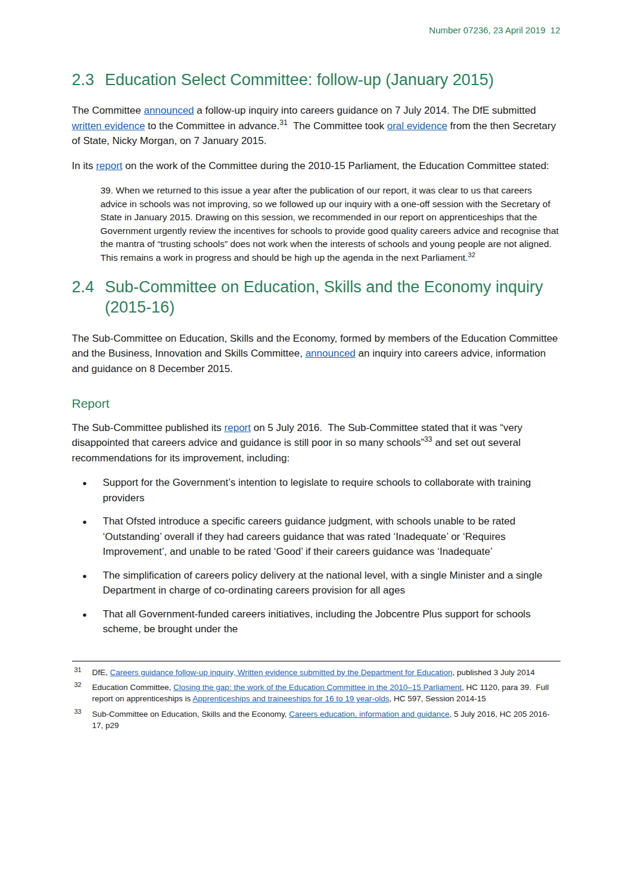Number 07236, 23 April 2019 12
2.3 Education Select Committee: follow-up (January 2015)
The Committee announced a follow-up inquiry into careers guidance on 7 July 2014. The DfE submitted written evidence to the Committee in advance.31 The Committee took oral evidence from the then Secretary of State, Nicky Morgan, on 7 January 2015.
In its report on the work of the Committee during the 2010-15 Parliament, the Education Committee stated:
39. When we returned to this issue a year after the publication of our report, it was clear to us that careers advice in schools was not improving, so we followed up our inquiry with a one-off session with the Secretary of State in January 2015. Drawing on this session, we recommended in our report on apprenticeships that the Government urgently review the incentives for schools to provide good quality careers advice and recognise that the mantra of “trusting schools” does not work when the interests of schools and young people are not aligned. This remains a work in progress and should be high up the agenda in the next Parliament.32
2.4 Sub-Committee on Education, Skills and the Economy inquiry (2015-16)
The Sub-Committee on Education, Skills and the Economy, formed by members of the Education Committee and the Business, Innovation and Skills Committee, announced an inquiry into careers advice, information and guidance on 8 December 2015.
Report
The Sub-Committee published its report on 5 July 2016. The Sub-Committee stated that it was “very disappointed that careers advice and guidance is still poor in so many schools”33 and set out several recommendations for its improvement, including:
Support for the Government’s intention to legislate to require schools to collaborate with training providers
That Ofsted introduce a specific careers guidance judgment, with schools unable to be rated ‘Outstanding’ overall if they had careers guidance that was rated ‘Inadequate’ or ‘Requires Improvement’, and unable to be rated ‘Good’ if their careers guidance was ‘Inadequate’
The simplification of careers policy delivery at the national level, with a single Minister and a single Department in charge of co-ordinating careers provision for all ages
That all Government-funded careers initiatives, including the Jobcentre Plus support for schools scheme, be brought under the
DfE, Careers guidance follow-up inquiry, Written evidence submitted by the Department for Education, published 3 July 2014
Education Committee, Closing the gap: the work of the Education Committee in the 2010–15 Parliament, HC 1120, para 39. Full report on apprenticeships is Apprenticeships and traineeships for 16 to 19 year-olds, HC 597, Session 2014-15
Sub-Committee on Education, Skills and the Economy, Careers education, information and guidance, 5 July 2016, HC 205 2016-17, p29